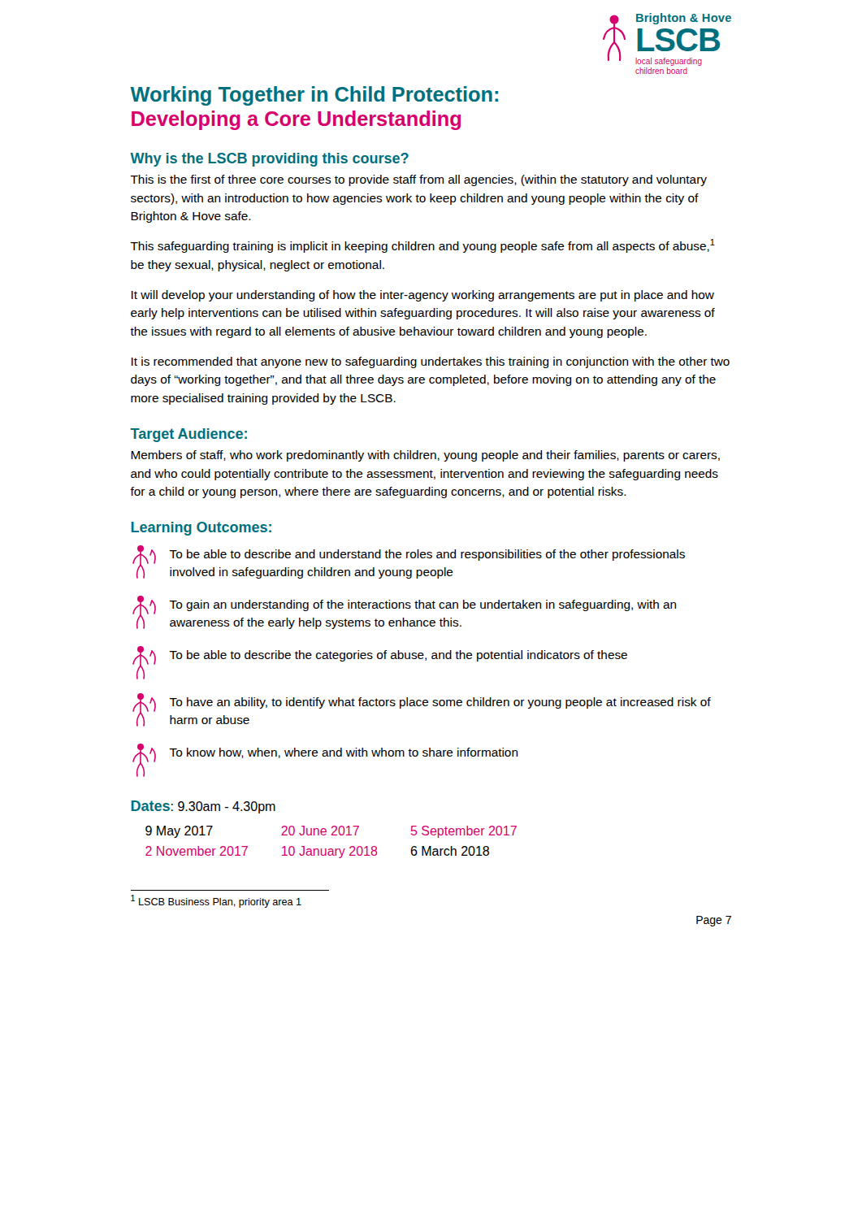Brighton & Hove
LSCB
local safeguarding
children board
Working Together in Child Protection: Developing a Core Understanding
Why is the LSCB providing this course?
This is the first of three core courses to provide staff from all agencies, (within the statutory and voluntary sectors), with an introduction to how agencies work to keep children and young people within the city of Brighton & Hove safe.
This safeguarding training is implicit in keeping children and young people safe from all aspects of abuse,1 be they sexual, physical, neglect or emotional.
It will develop your understanding of how the inter-agency working arrangements are put in place and how early help interventions can be utilised within safeguarding procedures. It will also raise your awareness of the issues with regard to all elements of abusive behaviour toward children and young people.
It is recommended that anyone new to safeguarding undertakes this training in conjunction with the other two days of “working together”, and that all three days are completed, before moving on to attending any of the more specialised training provided by the LSCB.
Target Audience:
Members of staff, who work predominantly with children, young people and their families, parents or carers, and who could potentially contribute to the assessment, intervention and reviewing the safeguarding needs for a child or young person, where there are safeguarding concerns, and or potential risks.
Learning Outcomes:
To be able to describe and understand the roles and responsibilities of the other professionals involved in safeguarding children and young people
To gain an understanding of the interactions that can be undertaken in safeguarding, with an awareness of the early help systems to enhance this.
To be able to describe the categories of abuse, and the potential indicators of these
To have an ability, to identify what factors place some children or young people at increased risk of harm or abuse
To know how, when, where and with whom to share information
Dates: 9.30am - 4.30pm
| 9 May 2017 | 20 June 2017 | 5 September 2017 |
| 2 November 2017 | 10 January 2018 | 6 March 2018 |
1 LSCB Business Plan, priority area 1
Page 7